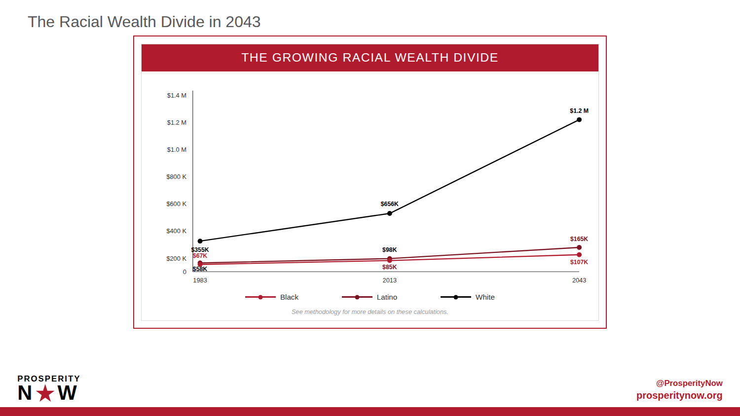The Racial Wealth Divide in 2043
THE GROWING RACIAL WEALTH DIVIDE
$1.4 M $1.2 M $1.0 M $800 K $600 K $400 K $200 K 0 1983 2013 2043 $355K $656K $1.2 M $67K $98K $165K $58K $85K $107K
Black
Latino
White
See methodology for more details on these calculations.
PROSPERITY
N W
@ProsperityNow
prosperitynow.org